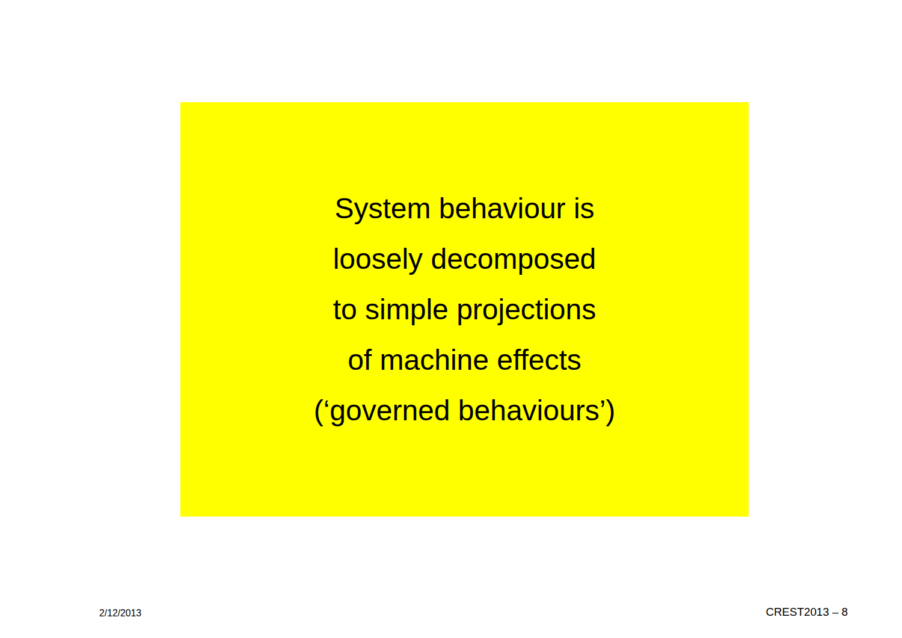System behaviour is
loosely decomposed
to simple projections
of machine effects
(‘governed behaviours’)
2/12/2013 CREST2013 – 8